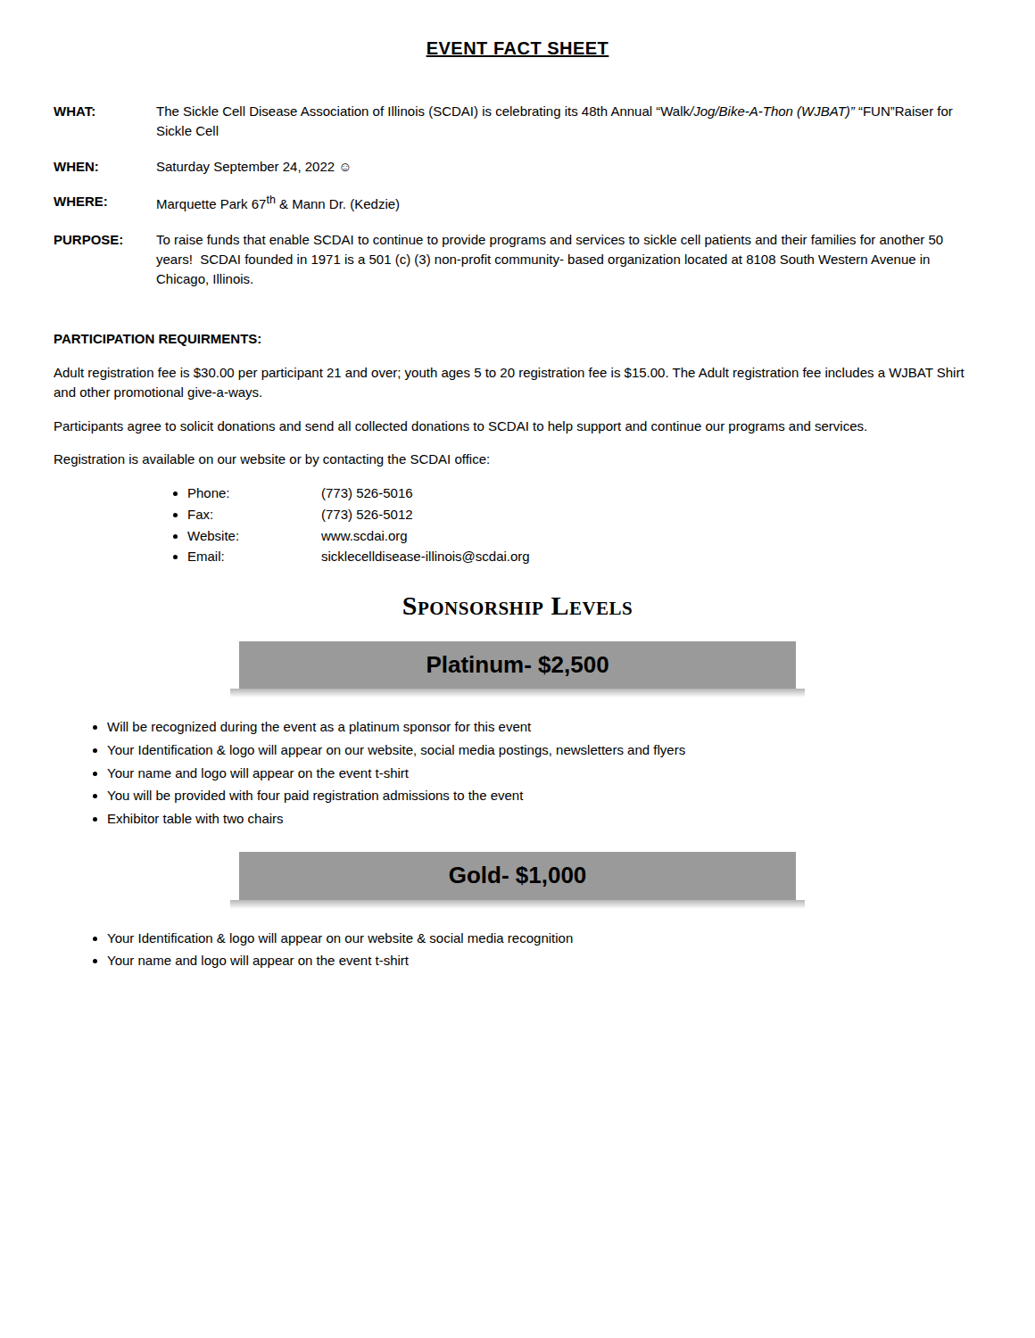EVENT FACT SHEET
| WHAT: | The Sickle Cell Disease Association of Illinois (SCDAI) is celebrating its 48th Annual “Walk /Jog/Bike-A-Thon (WJBAT)” “FUN”Raiser for Sickle Cell |
| WHEN: | Saturday September 24, 2022 ☺ |
| WHERE: | Marquette Park 67 th & Mann Dr. (Kedzie) |
| PURPOSE: | To raise funds that enable SCDAI to continue to provide programs and services to sickle cell patients and their families for another 50 years! SCDAI founded in 1971 is a 501 (c) (3) non-profit community- based organization located at 8108 South Western Avenue in Chicago, Illinois. |
PARTICIPATION REQUIRMENTS:
Adult registration fee is $30.00 per participant 21 and over; youth ages 5 to 20 registration fee is $15.00. The Adult registration fee includes a WJBAT Shirt and other promotional give-a-ways.
Participants agree to solicit donations and send all collected donations to SCDAI to help support and continue our programs and services.
Registration is available on our website or by contacting the SCDAI office:
Phone:(773) 526-5016
Fax:(773) 526-5012
Website: www.scdai.org
Email: sicklecelldisease-illinois@scdai.org
Sponsorship Levels
Platinum- $2,500
Will be recognized during the event as a platinum sponsor for this event
Your Identification & logo will appear on our website, social media postings, newsletters and flyers
Your name and logo will appear on the event t-shirt
You will be provided with four paid registration admissions to the event
Exhibitor table with two chairs
Gold- $1,000
Your Identification & logo will appear on our website & social media recognition
Your name and logo will appear on the event t-shirt